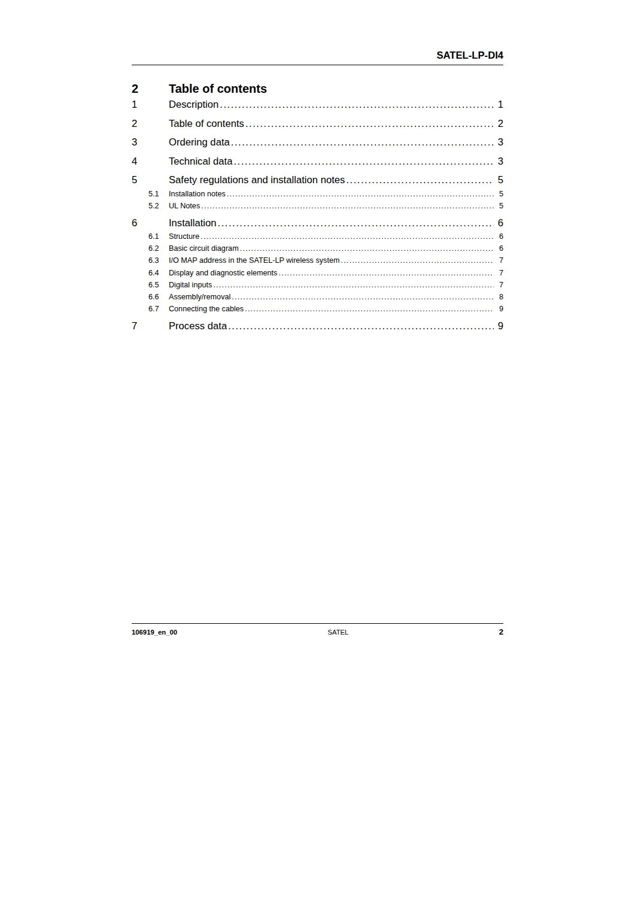SATEL-LP-DI4
2 Table of contents
1 Description .................................................................................................................................. 1
2 Table of contents ..................................................................................................................... 2
3 Ordering data ......................................................................................................................... 3
4 Technical data ........................................................................................................................ 3
5 Safety regulations and installation notes ................................................................................. 5
5.1 Installation notes ..................................................................................................................... 5
5.2 UL Notes .............................................................................................................................. 5
6 Installation ............................................................................................................................. 6
6.1 Structure .............................................................................................................................. 6
6.2 Basic circuit diagram ............................................................................................................. 6
6.3 I/O MAP address in the SATEL-LP wireless system ..................................................................... 7
6.4 Display and diagnostic elements ........................................................................................... 7
6.5 Digital inputs ....................................................................................................................... 7
6.6 Assembly/removal ................................................................................................................ 8
6.7 Connecting the cables ........................................................................................................... 9
7 Process data ......................................................................................................................... 9
106919_en_00 SATEL 2